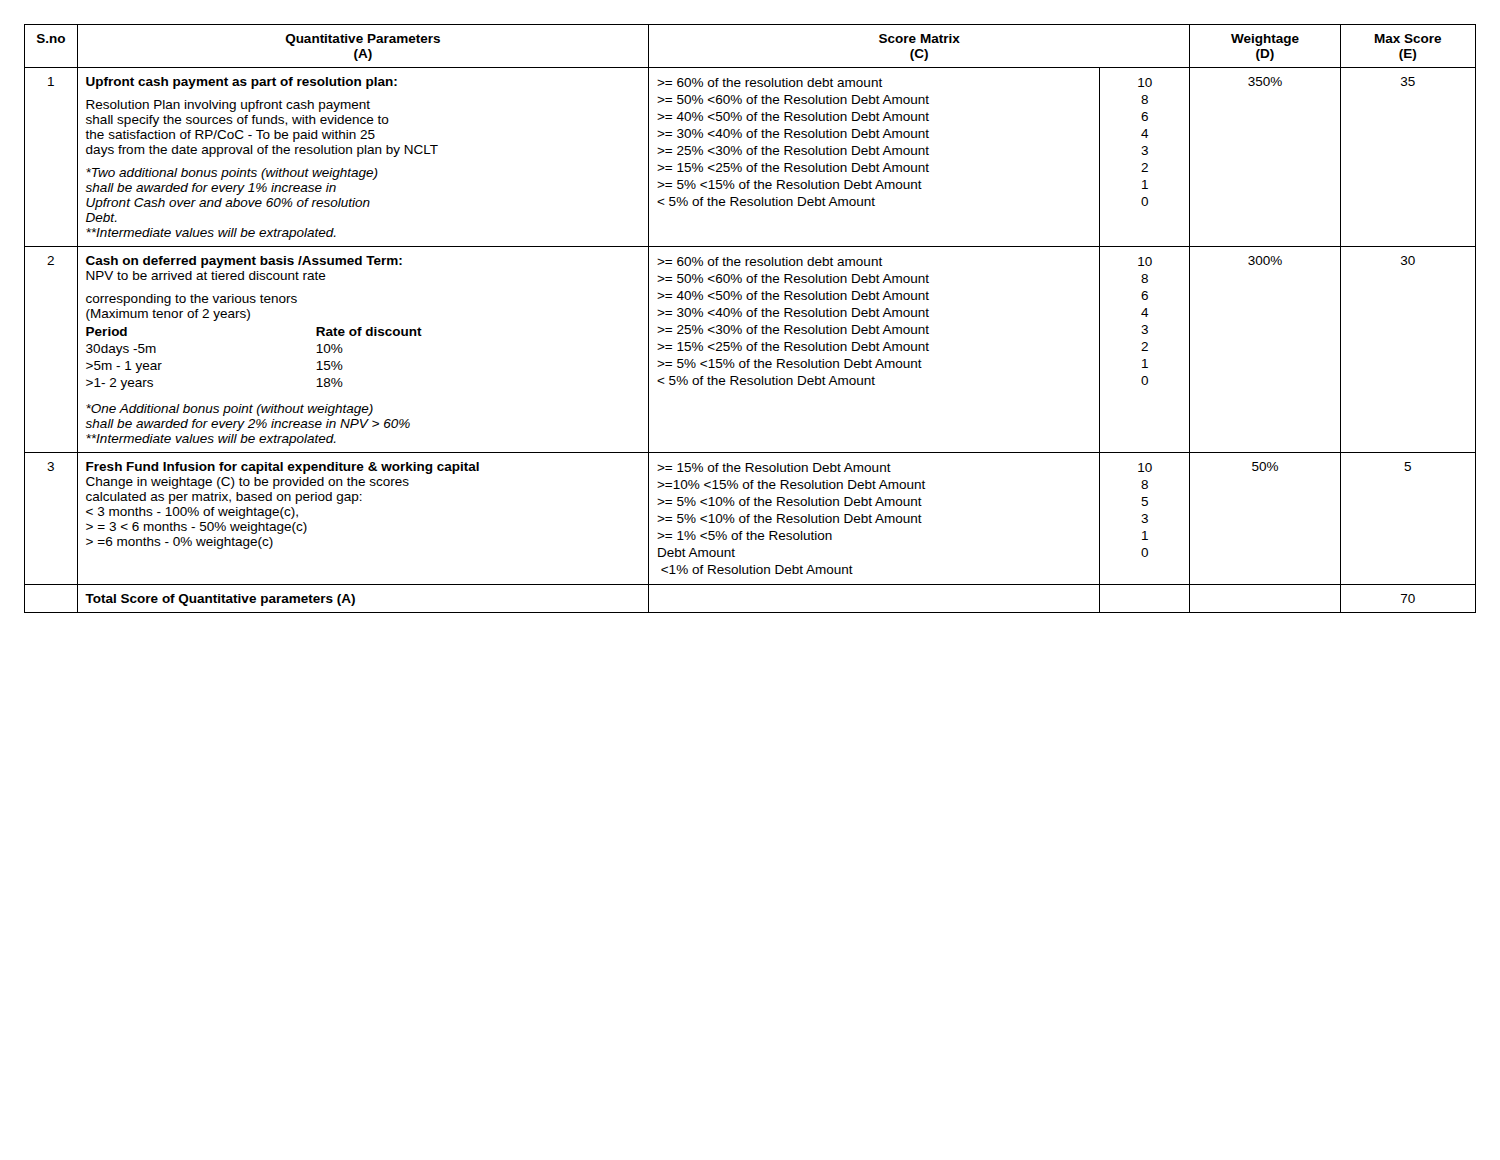| S.no | Quantitative Parameters (A) | Score Matrix (C) | Weightage (D) | Max Score (E) |
| --- | --- | --- | --- | --- |
| 1 | Upfront cash payment as part of resolution plan: Resolution Plan involving upfront cash payment shall specify the sources of funds, with evidence to the satisfaction of RP/CoC - To be paid within 25 days from the date approval of the resolution plan by NCLT *Two additional bonus points (without weightage) shall be awarded for every 1% increase in Upfront Cash over and above 60% of resolution Debt. **Intermediate values will be extrapolated. | >= 60% of the resolution debt amount >= 50% <60% of the Resolution Debt Amount >= 40% <50% of the Resolution Debt Amount >= 30% <40% of the Resolution Debt Amount >= 25% <30% of the Resolution Debt Amount >= 15% <25% of the Resolution Debt Amount >= 5% <15% of the Resolution Debt Amount < 5% of the Resolution Debt Amount | 10 8 6 4 3 2 1 0 | 350% | 35 |
| 2 | Cash on deferred payment basis /Assumed Term: NPV to be arrived at tiered discount rate corresponding to the various tenors (Maximum tenor of 2 years) / Period / Rate of discount / / --- / --- / / 30days -5m / 10% / / >5m - 1 year / 15% / / >1- 2 years / 18% / *One Additional bonus point (without weightage) shall be awarded for every 2% increase in NPV > 60% **Intermediate values will be extrapolated. | >= 60% of the resolution debt amount >= 50% <60% of the Resolution Debt Amount >= 40% <50% of the Resolution Debt Amount >= 30% <40% of the Resolution Debt Amount >= 25% <30% of the Resolution Debt Amount >= 15% <25% of the Resolution Debt Amount >= 5% <15% of the Resolution Debt Amount < 5% of the Resolution Debt Amount | 10 8 6 4 3 2 1 0 | 300% | 30 |
| 3 | Fresh Fund Infusion for capital expenditure & working capital Change in weightage (C) to be provided on the scores calculated as per matrix, based on period gap: < 3 months - 100% of weightage(c), > = 3 < 6 months - 50% weightage(c) > =6 months - 0% weightage(c) | >= 15% of the Resolution Debt Amount >=10% <15% of the Resolution Debt Amount >= 5% <10% of the Resolution Debt Amount >= 5% <10% of the Resolution Debt Amount >= 1% <5% of the Resolution Debt Amount <1% of Resolution Debt Amount | 10 8 5 3 1 0 | 50% | 5 |
| | Total Score of Quantitative parameters (A) | | | | 70 |